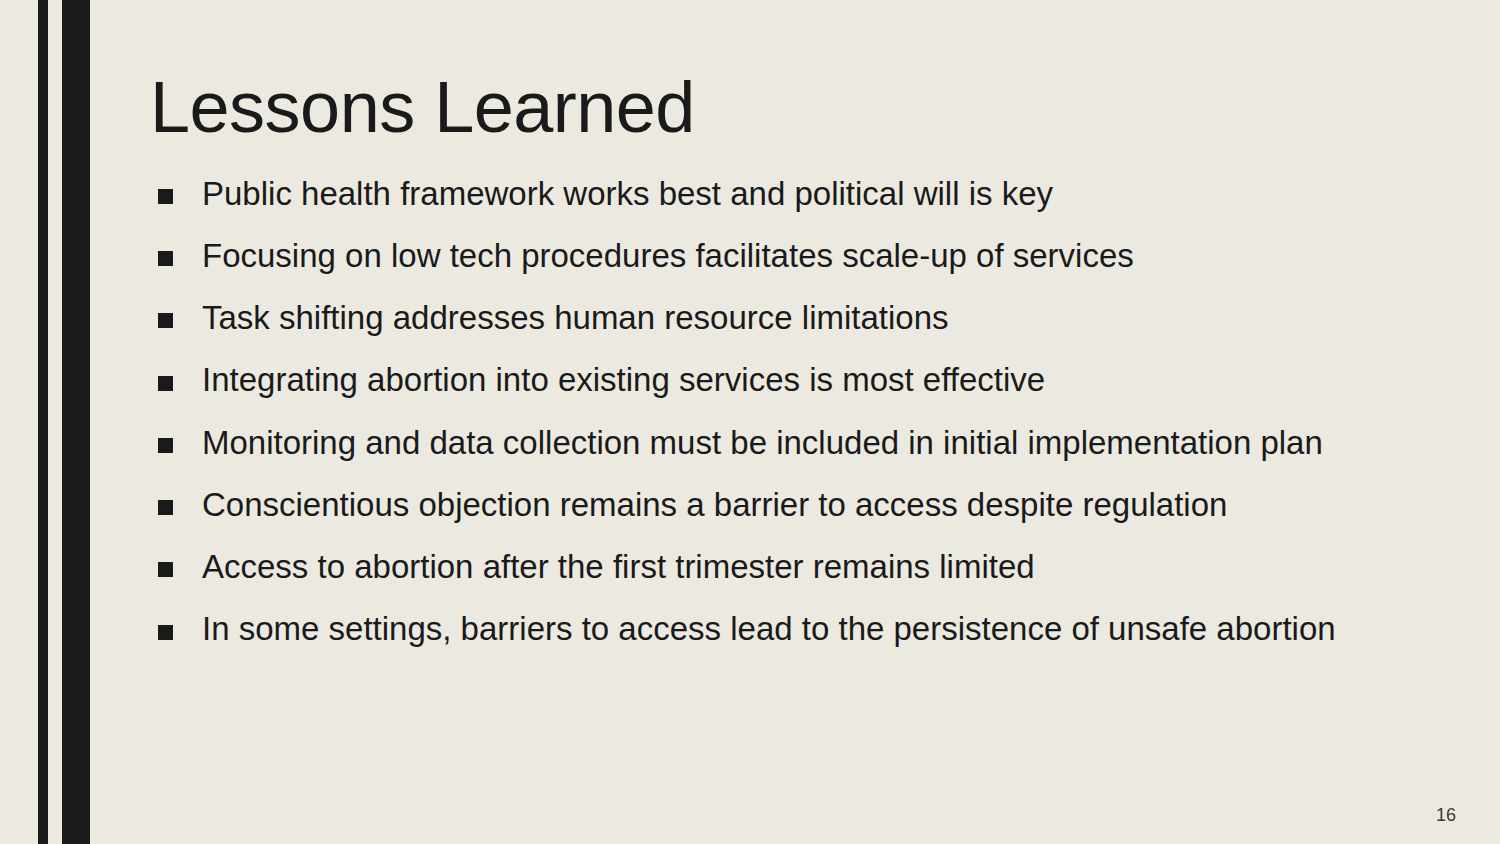Lessons Learned
Public health framework works best and political will is key
Focusing on low tech procedures facilitates scale-up of services
Task shifting addresses human resource limitations
Integrating abortion into existing services is most effective
Monitoring and data collection must be included in initial implementation plan
Conscientious objection remains a barrier to access despite regulation
Access to abortion after the first trimester remains limited
In some settings, barriers to access lead to the persistence of unsafe abortion
16